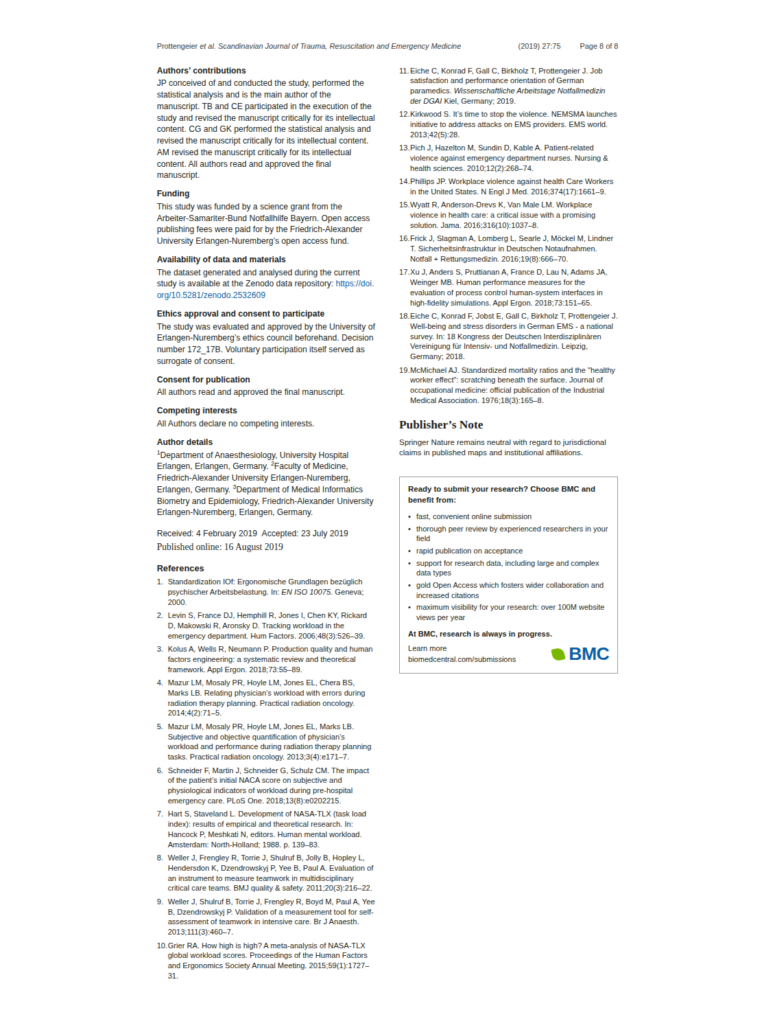Prottengeier et al. Scandinavian Journal of Trauma, Resuscitation and Emergency Medicine
(2019) 27:75
Page 8 of 8
Authors’ contributions
JP conceived of and conducted the study, performed the statistical analysis and is the main author of the manuscript. TB and CE participated in the execution of the study and revised the manuscript critically for its intellectual content. CG and GK performed the statistical analysis and revised the manuscript critically for its intellectual content. AM revised the manuscript critically for its intellectual content. All authors read and approved the final manuscript.
Funding
This study was funded by a science grant from the Arbeiter-Samariter-Bund Notfallhilfe Bayern. Open access publishing fees were paid for by the Friedrich-Alexander University Erlangen-Nuremberg’s open access fund.
Availability of data and materials
The dataset generated and analysed during the current study is available at the Zenodo data repository: https://doi.org/10.5281/zenodo.2532609
Ethics approval and consent to participate
The study was evaluated and approved by the University of Erlangen-Nuremberg’s ethics council beforehand. Decision number 172_17B. Voluntary participation itself served as surrogate of consent.
Consent for publication
All authors read and approved the final manuscript.
Competing interests
All Authors declare no competing interests.
Author details
1Department of Anaesthesiology, University Hospital Erlangen, Erlangen, Germany. 2Faculty of Medicine, Friedrich-Alexander University Erlangen-Nuremberg, Erlangen, Germany. 3Department of Medical Informatics Biometry and Epidemiology, Friedrich-Alexander University Erlangen-Nuremberg, Erlangen, Germany.
Received: 4 February 2019 Accepted: 23 July 2019
Published online: 16 August 2019
References
Standardization IOf: Ergonomische Grundlagen bezüglich psychischer Arbeitsbelastung. In: EN ISO 10075. Geneva; 2000.
Levin S, France DJ, Hemphill R, Jones I, Chen KY, Rickard D, Makowski R, Aronsky D. Tracking workload in the emergency department. Hum Factors. 2006;48(3):526–39.
Kolus A, Wells R, Neumann P. Production quality and human factors engineering: a systematic review and theoretical framework. Appl Ergon. 2018;73:55–89.
Mazur LM, Mosaly PR, Hoyle LM, Jones EL, Chera BS, Marks LB. Relating physician’s workload with errors during radiation therapy planning. Practical radiation oncology. 2014;4(2):71–5.
Mazur LM, Mosaly PR, Hoyle LM, Jones EL, Marks LB. Subjective and objective quantification of physician’s workload and performance during radiation therapy planning tasks. Practical radiation oncology. 2013;3(4):e171–7.
Schneider F, Martin J, Schneider G, Schulz CM. The impact of the patient’s initial NACA score on subjective and physiological indicators of workload during pre-hospital emergency care. PLoS One. 2018;13(8):e0202215.
Hart S, Staveland L. Development of NASA-TLX (task load index): results of empirical and theoretical research. In: Hancock P, Meshkati N, editors. Human mental workload. Amsterdam: North-Holland; 1988. p. 139–83.
Weller J, Frengley R, Torrie J, Shulruf B, Jolly B, Hopley L, Hendersdon K, Dzendrowskyj P, Yee B, Paul A. Evaluation of an instrument to measure teamwork in multidisciplinary critical care teams. BMJ quality & safety. 2011;20(3):216–22.
Weller J, Shulruf B, Torrie J, Frengley R, Boyd M, Paul A, Yee B, Dzendrowskyj P. Validation of a measurement tool for self-assessment of teamwork in intensive care. Br J Anaesth. 2013;111(3):460–7.
Grier RA. How high is high? A meta-analysis of NASA-TLX global workload scores. Proceedings of the Human Factors and Ergonomics Society Annual Meeting. 2015;59(1):1727–31.
Eiche C, Konrad F, Gall C, Birkholz T, Prottengeier J. Job satisfaction and performance orientation of German paramedics. Wissenschaftliche Arbeitstage Notfallmedizin der DGAI Kiel, Germany; 2019.
Kirkwood S. It’s time to stop the violence. NEMSMA launches initiative to address attacks on EMS providers. EMS world. 2013;42(5):28.
Pich J, Hazelton M, Sundin D, Kable A. Patient-related violence against emergency department nurses. Nursing & health sciences. 2010;12(2):268–74.
Phillips JP. Workplace violence against health Care Workers in the United States. N Engl J Med. 2016;374(17):1661–9.
Wyatt R, Anderson-Drevs K, Van Male LM. Workplace violence in health care: a critical issue with a promising solution. Jama. 2016;316(10):1037–8.
Frick J, Slagman A, Lomberg L, Searle J, Möckel M, Lindner T. Sicherheitsinfrastruktur in Deutschen Notaufnahmen. Notfall + Rettungsmedizin. 2016;19(8):666–70.
Xu J, Anders S, Pruttianan A, France D, Lau N, Adams JA, Weinger MB. Human performance measures for the evaluation of process control human-system interfaces in high-fidelity simulations. Appl Ergon. 2018;73:151–65.
Eiche C, Konrad F, Jobst E, Gall C, Birkholz T, Prottengeier J. Well-being and stress disorders in German EMS - a national survey. In: 18 Kongress der Deutschen Interdisziplinären Vereinigung für Intensiv- und Notfallmedizin. Leipzig, Germany; 2018.
McMichael AJ. Standardized mortality ratios and the "healthy worker effect": scratching beneath the surface. Journal of occupational medicine: official publication of the Industrial Medical Association. 1976;18(3):165–8.
Publisher’s Note
Springer Nature remains neutral with regard to jurisdictional claims in published maps and institutional affiliations.
Ready to submit your research? Choose BMC and benefit from:
fast, convenient online submission
thorough peer review by experienced researchers in your field
rapid publication on acceptance
support for research data, including large and complex data types
gold Open Access which fosters wider collaboration and increased citations
maximum visibility for your research: over 100M website views per year
At BMC, research is always in progress.
Learn more biomedcentral.com/submissions
BMC